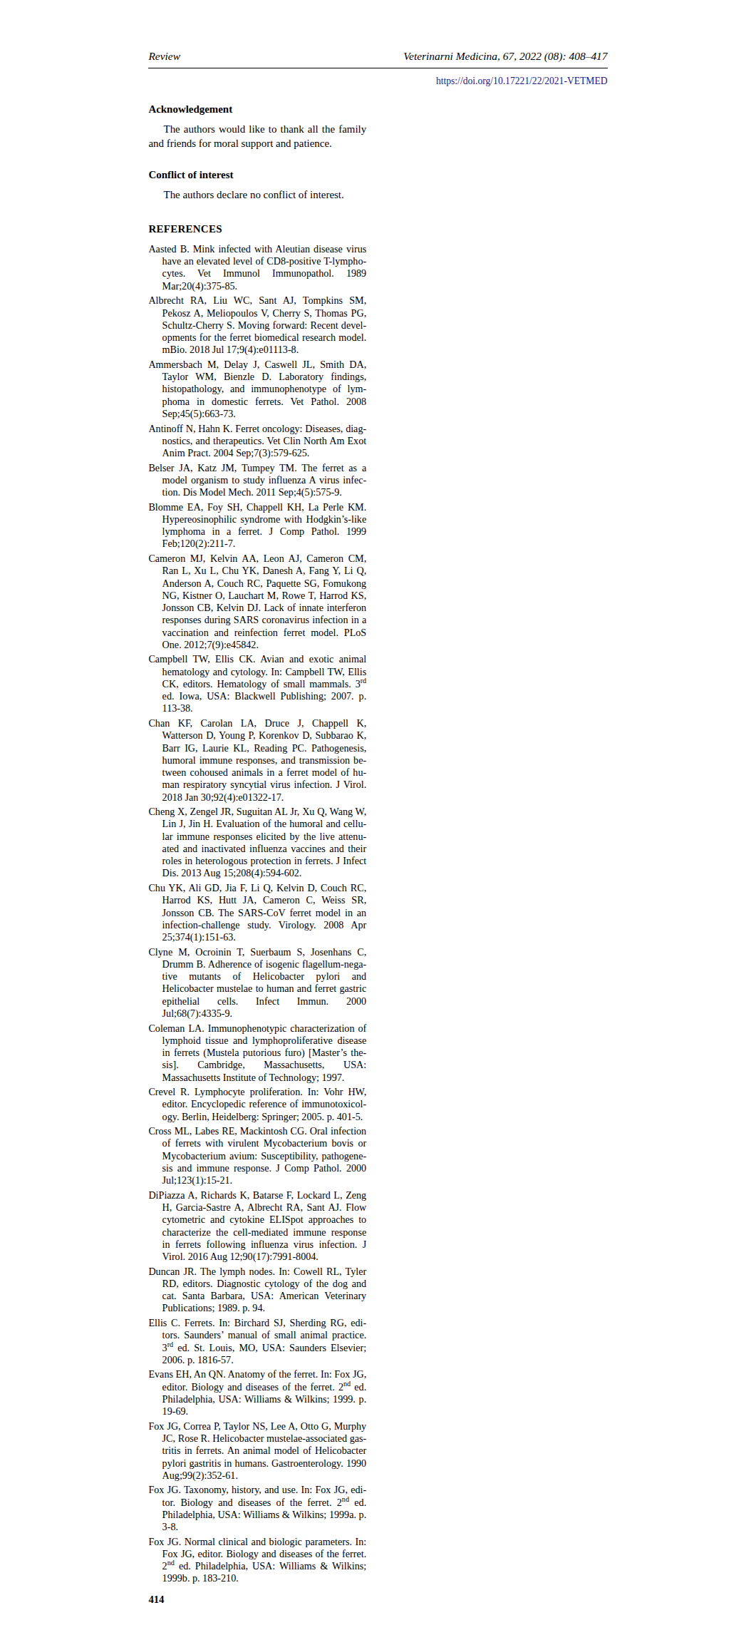Review
Veterinarni Medicina, 67, 2022 (08): 408–417
https://doi.org/10.17221/22/2021-VETMED
Acknowledgement
The authors would like to thank all the family and friends for moral support and patience.
Conflict of interest
The authors declare no conflict of interest.
REFERENCES
Aasted B. Mink infected with Aleutian disease virus have an elevated level of CD8-positive T-lymphocytes. Vet Immunol Immunopathol. 1989 Mar;20(4):375-85.
Albrecht RA, Liu WC, Sant AJ, Tompkins SM, Pekosz A, Meliopoulos V, Cherry S, Thomas PG, Schultz-Cherry S. Moving forward: Recent developments for the ferret biomedical research model. mBio. 2018 Jul 17;9(4):e01113-8.
Ammersbach M, Delay J, Caswell JL, Smith DA, Taylor WM, Bienzle D. Laboratory findings, histopathology, and immunophenotype of lymphoma in domestic ferrets. Vet Pathol. 2008 Sep;45(5):663-73.
Antinoff N, Hahn K. Ferret oncology: Diseases, diagnostics, and therapeutics. Vet Clin North Am Exot Anim Pract. 2004 Sep;7(3):579-625.
Belser JA, Katz JM, Tumpey TM. The ferret as a model organism to study influenza A virus infection. Dis Model Mech. 2011 Sep;4(5):575-9.
Blomme EA, Foy SH, Chappell KH, La Perle KM. Hypereosinophilic syndrome with Hodgkin’s-like lymphoma in a ferret. J Comp Pathol. 1999 Feb;120(2):211-7.
Cameron MJ, Kelvin AA, Leon AJ, Cameron CM, Ran L, Xu L, Chu YK, Danesh A, Fang Y, Li Q, Anderson A, Couch RC, Paquette SG, Fomukong NG, Kistner O, Lauchart M, Rowe T, Harrod KS, Jonsson CB, Kelvin DJ. Lack of innate interferon responses during SARS coronavirus infection in a vaccination and reinfection ferret model. PLoS One. 2012;7(9):e45842.
Campbell TW, Ellis CK. Avian and exotic animal hematology and cytology. In: Campbell TW, Ellis CK, editors. Hematology of small mammals. 3rd ed. Iowa, USA: Blackwell Publishing; 2007. p. 113-38.
Chan KF, Carolan LA, Druce J, Chappell K, Watterson D, Young P, Korenkov D, Subbarao K, Barr IG, Laurie KL, Reading PC. Pathogenesis, humoral immune responses, and transmission between cohoused animals in a ferret model of human respiratory syncytial virus infection. J Virol. 2018 Jan 30;92(4):e01322-17.
Cheng X, Zengel JR, Suguitan AL Jr, Xu Q, Wang W, Lin J, Jin H. Evaluation of the humoral and cellular immune responses elicited by the live attenuated and inactivated influenza vaccines and their roles in heterologous protection in ferrets. J Infect Dis. 2013 Aug 15;208(4):594-602.
Chu YK, Ali GD, Jia F, Li Q, Kelvin D, Couch RC, Harrod KS, Hutt JA, Cameron C, Weiss SR, Jonsson CB. The SARS-CoV ferret model in an infection-challenge study. Virology. 2008 Apr 25;374(1):151-63.
Clyne M, Ocroinin T, Suerbaum S, Josenhans C, Drumm B. Adherence of isogenic flagellum-negative mutants of Helicobacter pylori and Helicobacter mustelae to human and ferret gastric epithelial cells. Infect Immun. 2000 Jul;68(7):4335-9.
Coleman LA. Immunophenotypic characterization of lymphoid tissue and lymphoproliferative disease in ferrets (Mustela putorious furo) [Master’s thesis]. Cambridge, Massachusetts, USA: Massachusetts Institute of Technology; 1997.
Crevel R. Lymphocyte proliferation. In: Vohr HW, editor. Encyclopedic reference of immunotoxicology. Berlin, Heidelberg: Springer; 2005. p. 401-5.
Cross ML, Labes RE, Mackintosh CG. Oral infection of ferrets with virulent Mycobacterium bovis or Mycobacterium avium: Susceptibility, pathogenesis and immune response. J Comp Pathol. 2000 Jul;123(1):15-21.
DiPiazza A, Richards K, Batarse F, Lockard L, Zeng H, Garcia-Sastre A, Albrecht RA, Sant AJ. Flow cytometric and cytokine ELISpot approaches to characterize the cell-mediated immune response in ferrets following influenza virus infection. J Virol. 2016 Aug 12;90(17):7991-8004.
Duncan JR. The lymph nodes. In: Cowell RL, Tyler RD, editors. Diagnostic cytology of the dog and cat. Santa Barbara, USA: American Veterinary Publications; 1989. p. 94.
Ellis C. Ferrets. In: Birchard SJ, Sherding RG, editors. Saunders’ manual of small animal practice. 3rd ed. St. Louis, MO, USA: Saunders Elsevier; 2006. p. 1816-57.
Evans EH, An QN. Anatomy of the ferret. In: Fox JG, editor. Biology and diseases of the ferret. 2nd ed. Philadelphia, USA: Williams & Wilkins; 1999. p. 19-69.
Fox JG, Correa P, Taylor NS, Lee A, Otto G, Murphy JC, Rose R. Helicobacter mustelae-associated gastritis in ferrets. An animal model of Helicobacter pylori gastritis in humans. Gastroenterology. 1990 Aug;99(2):352-61.
Fox JG. Taxonomy, history, and use. In: Fox JG, editor. Biology and diseases of the ferret. 2nd ed. Philadelphia, USA: Williams & Wilkins; 1999a. p. 3-8.
Fox JG. Normal clinical and biologic parameters. In: Fox JG, editor. Biology and diseases of the ferret. 2nd ed. Philadelphia, USA: Williams & Wilkins; 1999b. p. 183-210.
414